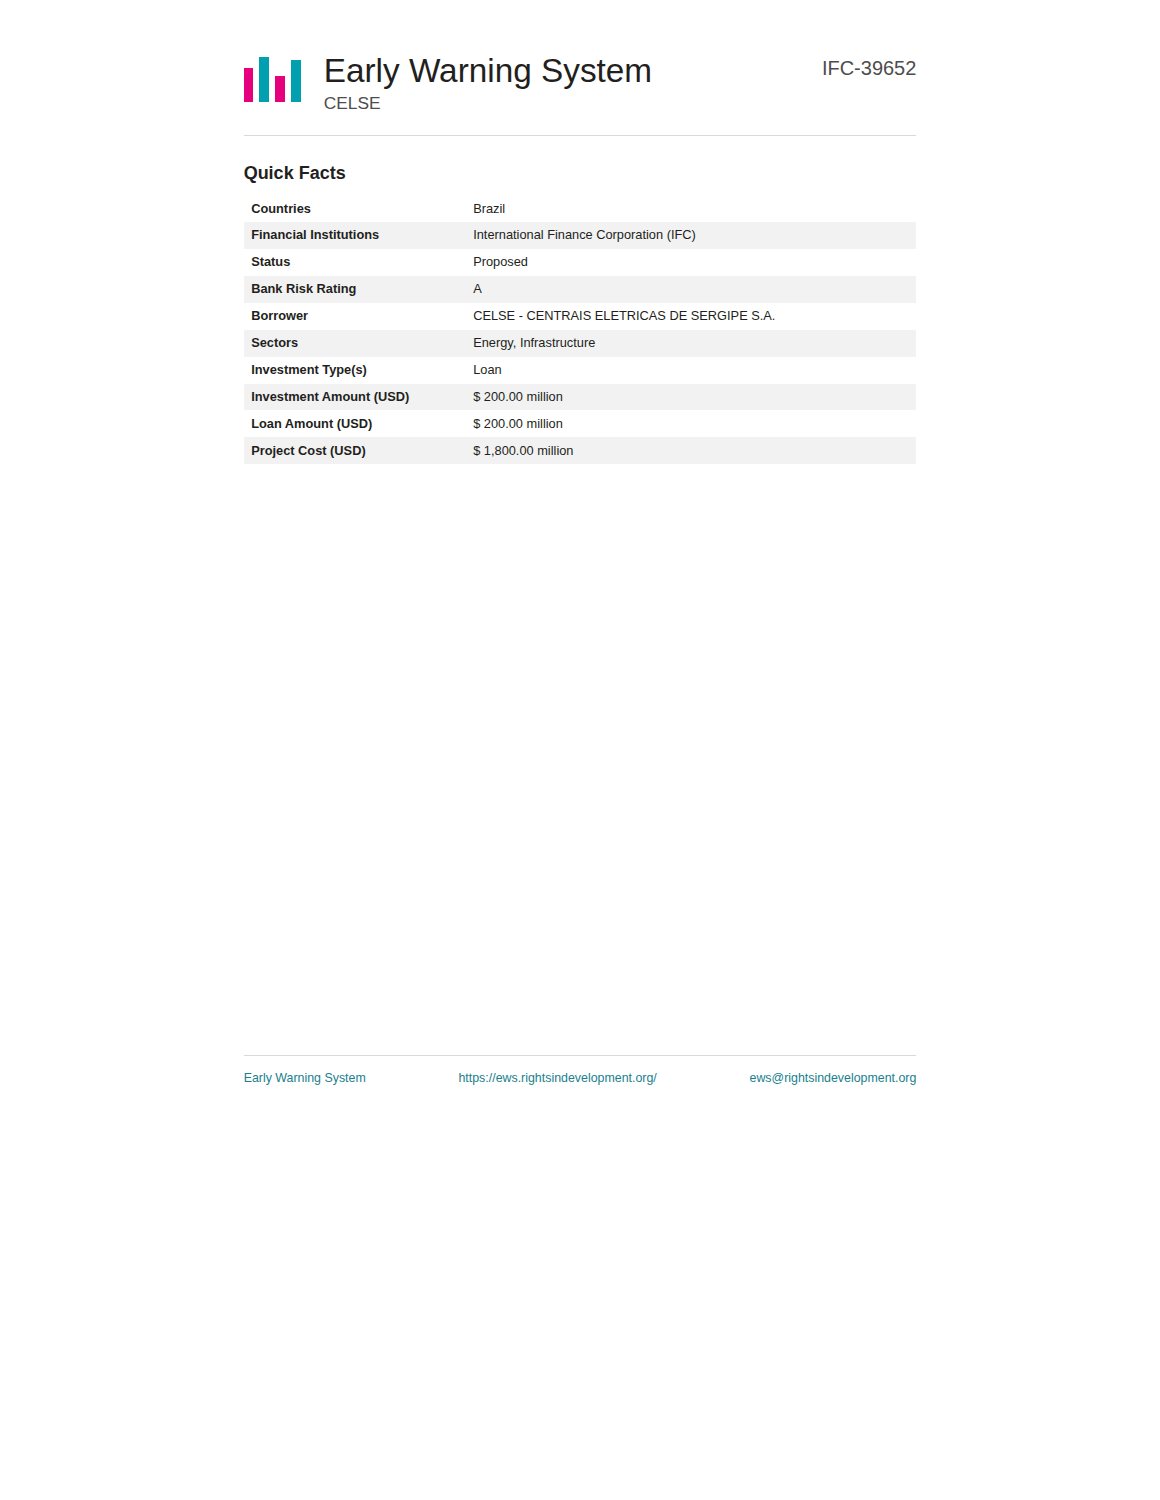Early Warning System
CELSE
IFC-39652
Quick Facts
| Countries | Brazil |
| Financial Institutions | International Finance Corporation (IFC) |
| Status | Proposed |
| Bank Risk Rating | A |
| Borrower | CELSE - CENTRAIS ELETRICAS DE SERGIPE S.A. |
| Sectors | Energy, Infrastructure |
| Investment Type(s) | Loan |
| Investment Amount (USD) | $ 200.00 million |
| Loan Amount (USD) | $ 200.00 million |
| Project Cost (USD) | $ 1,800.00 million |
Early Warning System https://ews.rightsindevelopment.org/ ews@rightsindevelopment.org